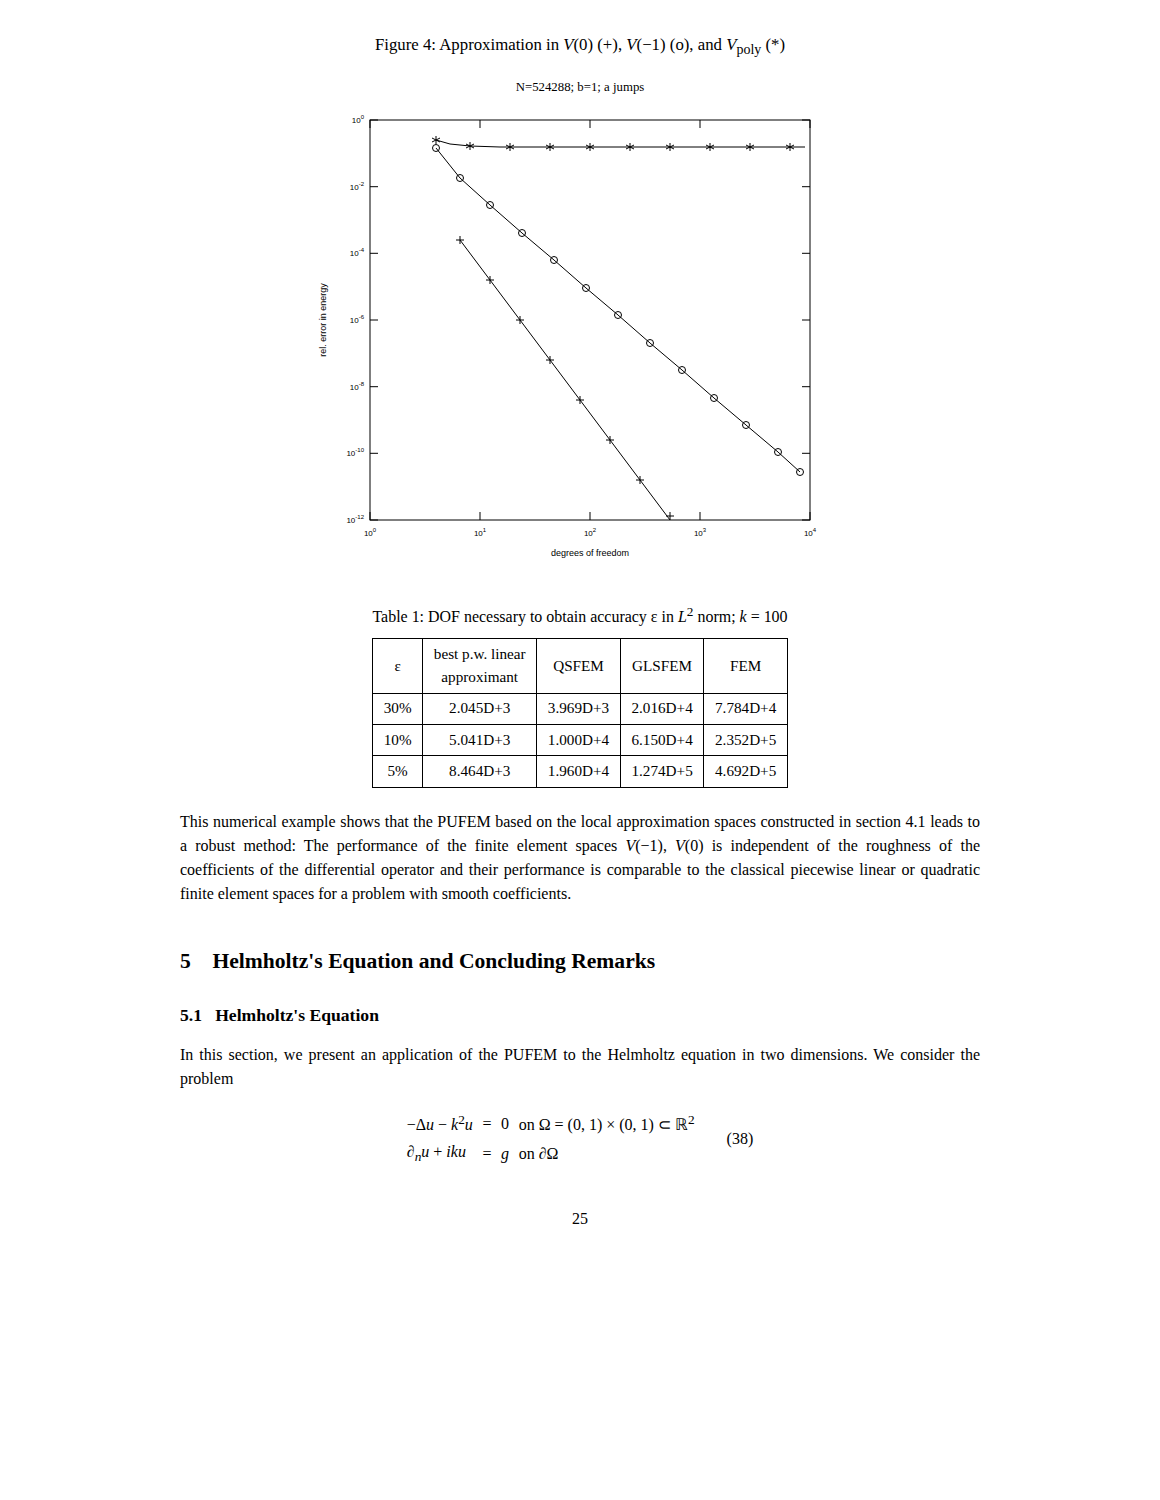Figure 4: Approximation in V(0) (+), V(−1) (o), and Vpoly (*)
N=524288; b=1; a jumps
100 10-2 10-4 10-6 10-8 10-10 10-12 100 101 102 103 104 degrees of freedom rel. error in energy
Table 1: DOF necessary to obtain accuracy ε in L 2 norm; k = 100
| ε | best p.w. linear approximant | QSFEM | GLSFEM | FEM |
| --- | --- | --- | --- | --- |
| 30% | 2.045D+3 | 3.969D+3 | 2.016D+4 | 7.784D+4 |
| 10% | 5.041D+3 | 1.000D+4 | 6.150D+4 | 2.352D+5 |
| 5% | 8.464D+3 | 1.960D+4 | 1.274D+5 | 4.692D+5 |
This numerical example shows that the PUFEM based on the local approximation spaces constructed in section 4.1 leads to a robust method: The performance of the finite element spaces V(−1), V(0) is independent of the roughness of the coefficients of the differential operator and their performance is comparable to the classical piecewise linear or quadratic finite element spaces for a problem with smooth coefficients.
5 Helmholtz's Equation and Concluding Remarks
5.1 Helmholtz's Equation
In this section, we present an application of the PUFEM to the Helmholtz equation in two dimensions. We consider the problem
−Δu − k2u = 0 on Ω = (0, 1) × (0, 1) ⊂ ℝ2 ∂nu + iku = g on ∂Ω
(38)
25